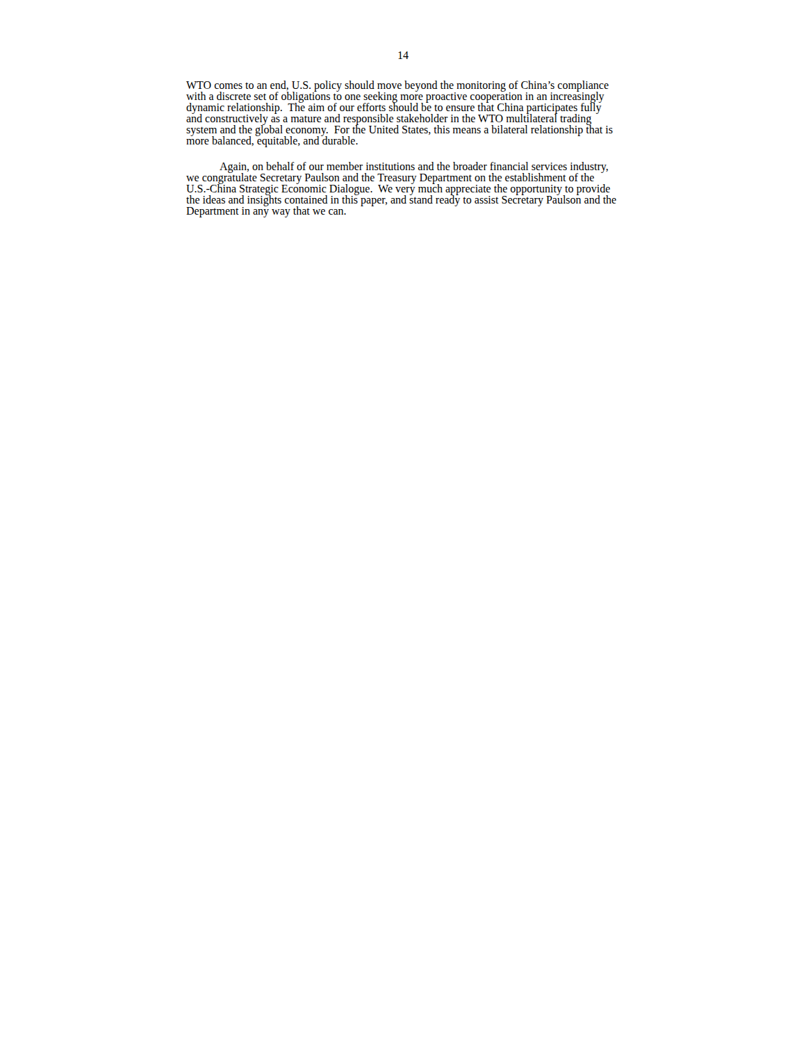14
WTO comes to an end, U.S. policy should move beyond the monitoring of China’s compliance with a discrete set of obligations to one seeking more proactive cooperation in an increasingly dynamic relationship. The aim of our efforts should be to ensure that China participates fully and constructively as a mature and responsible stakeholder in the WTO multilateral trading system and the global economy. For the United States, this means a bilateral relationship that is more balanced, equitable, and durable.
Again, on behalf of our member institutions and the broader financial services industry, we congratulate Secretary Paulson and the Treasury Department on the establishment of the U.S.-China Strategic Economic Dialogue. We very much appreciate the opportunity to provide the ideas and insights contained in this paper, and stand ready to assist Secretary Paulson and the Department in any way that we can.